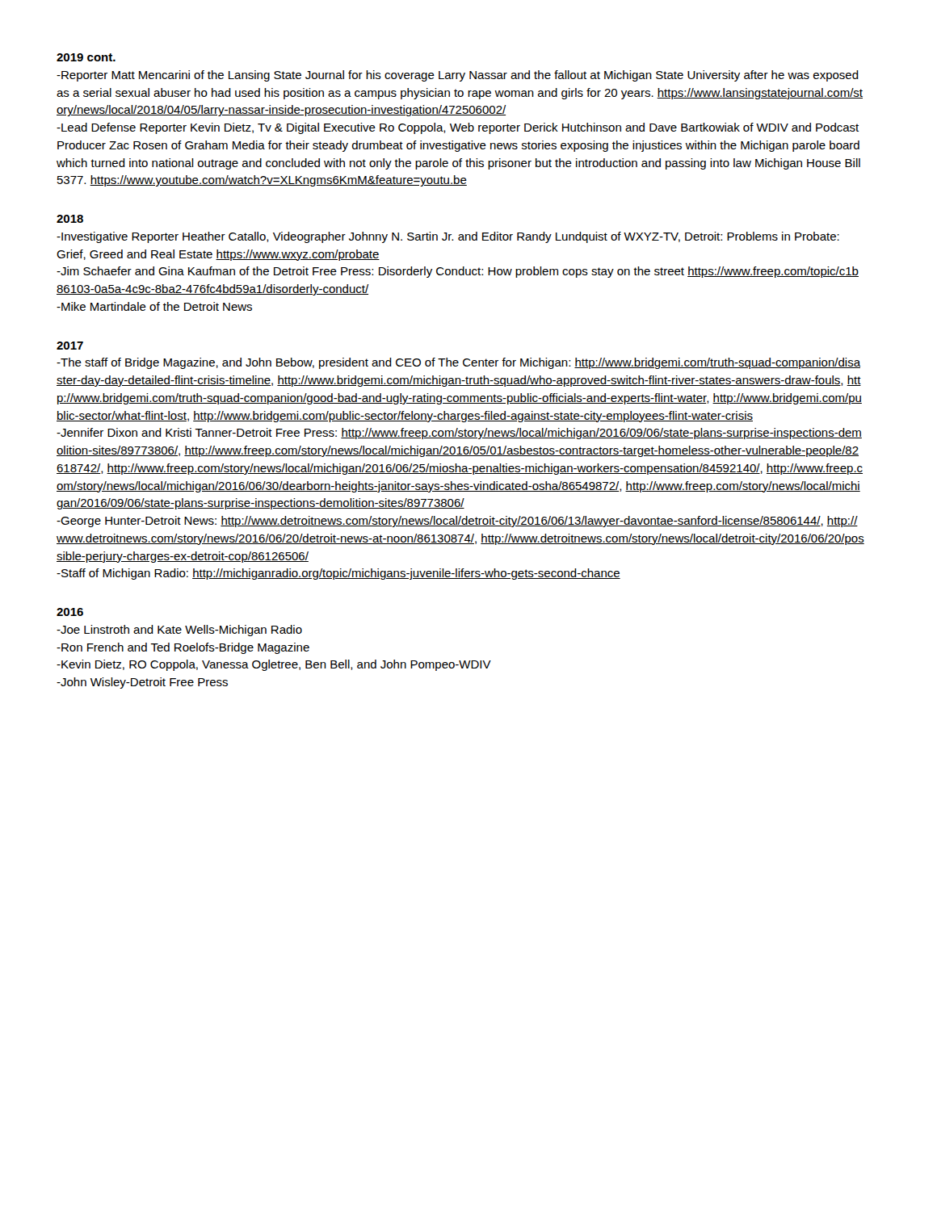2019 cont.
-Reporter Matt Mencarini of the Lansing State Journal for his coverage Larry Nassar and the fallout at Michigan State University after he was exposed as a serial sexual abuser ho had used his position as a campus physician to rape woman and girls for 20 years. https://www.lansingstatejournal.com/story/news/local/2018/04/05/larry-nassar-inside-prosecution-investigation/472506002/
-Lead Defense Reporter Kevin Dietz, Tv & Digital Executive Ro Coppola, Web reporter Derick Hutchinson and Dave Bartkowiak of WDIV and Podcast Producer Zac Rosen of Graham Media for their steady drumbeat of investigative news stories exposing the injustices within the Michigan parole board which turned into national outrage and concluded with not only the parole of this prisoner but the introduction and passing into law Michigan House Bill 5377. https://www.youtube.com/watch?v=XLKngms6KmM&feature=youtu.be
2018
-Investigative Reporter Heather Catallo, Videographer Johnny N. Sartin Jr. and Editor Randy Lundquist of WXYZ-TV, Detroit: Problems in Probate: Grief, Greed and Real Estate https://www.wxyz.com/probate
-Jim Schaefer and Gina Kaufman of the Detroit Free Press: Disorderly Conduct: How problem cops stay on the street https://www.freep.com/topic/c1b86103-0a5a-4c9c-8ba2-476fc4bd59a1/disorderly-conduct/
-Mike Martindale of the Detroit News
2017
-The staff of Bridge Magazine, and John Bebow, president and CEO of The Center for Michigan: http://www.bridgemi.com/truth-squad-companion/disaster-day-day-detailed-flint-crisis-timeline, http://www.bridgemi.com/michigan-truth-squad/who-approved-switch-flint-river-states-answers-draw-fouls, http://www.bridgemi.com/truth-squad-companion/good-bad-and-ugly-rating-comments-public-officials-and-experts-flint-water, http://www.bridgemi.com/public-sector/what-flint-lost, http://www.bridgemi.com/public-sector/felony-charges-filed-against-state-city-employees-flint-water-crisis
-Jennifer Dixon and Kristi Tanner-Detroit Free Press: http://www.freep.com/story/news/local/michigan/2016/09/06/state-plans-surprise-inspections-demolition-sites/89773806/, http://www.freep.com/story/news/local/michigan/2016/05/01/asbestos-contractors-target-homeless-other-vulnerable-people/82618742/, http://www.freep.com/story/news/local/michigan/2016/06/25/miosha-penalties-michigan-workers-compensation/84592140/, http://www.freep.com/story/news/local/michigan/2016/06/30/dearborn-heights-janitor-says-shes-vindicated-osha/86549872/, http://www.freep.com/story/news/local/michigan/2016/09/06/state-plans-surprise-inspections-demolition-sites/89773806/
-George Hunter-Detroit News: http://www.detroitnews.com/story/news/local/detroit-city/2016/06/13/lawyer-davontae-sanford-license/85806144/, http://www.detroitnews.com/story/news/2016/06/20/detroit-news-at-noon/86130874/, http://www.detroitnews.com/story/news/local/detroit-city/2016/06/20/possible-perjury-charges-ex-detroit-cop/86126506/
-Staff of Michigan Radio: http://michiganradio.org/topic/michigans-juvenile-lifers-who-gets-second-chance
2016
-Joe Linstroth and Kate Wells-Michigan Radio
-Ron French and Ted Roelofs-Bridge Magazine
-Kevin Dietz, RO Coppola, Vanessa Ogletree, Ben Bell, and John Pompeo-WDIV
-John Wisley-Detroit Free Press